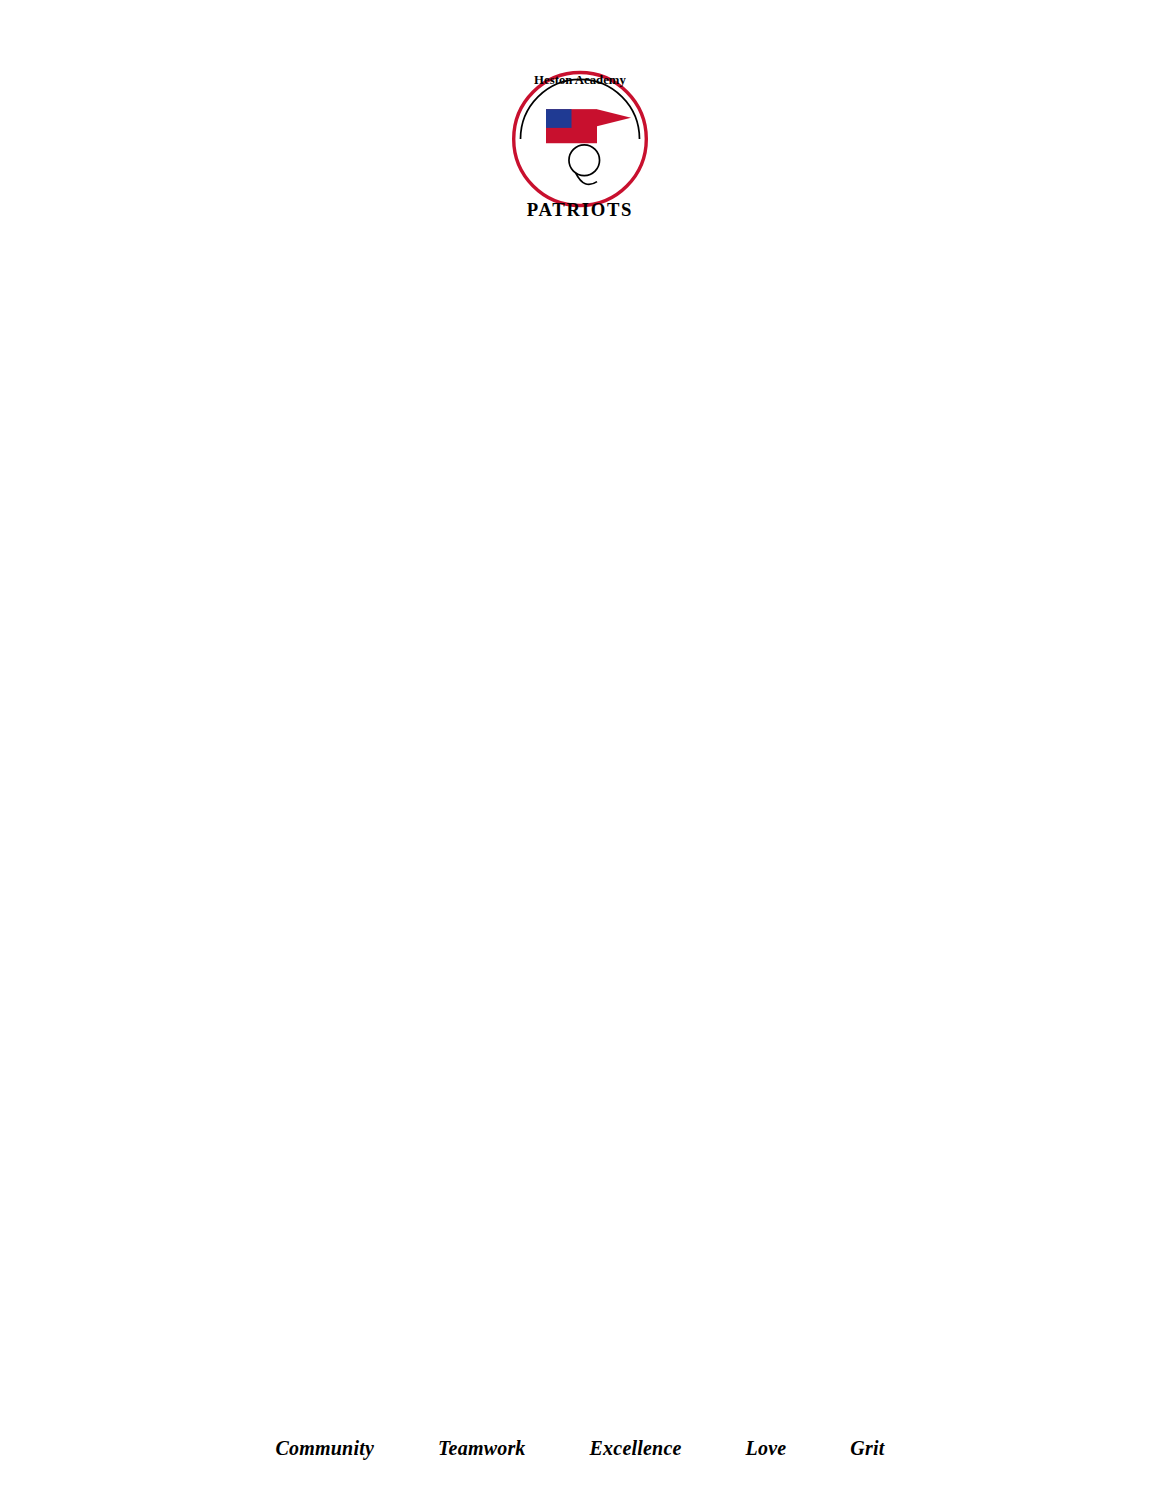Community Teamwork Excellence Love Grit